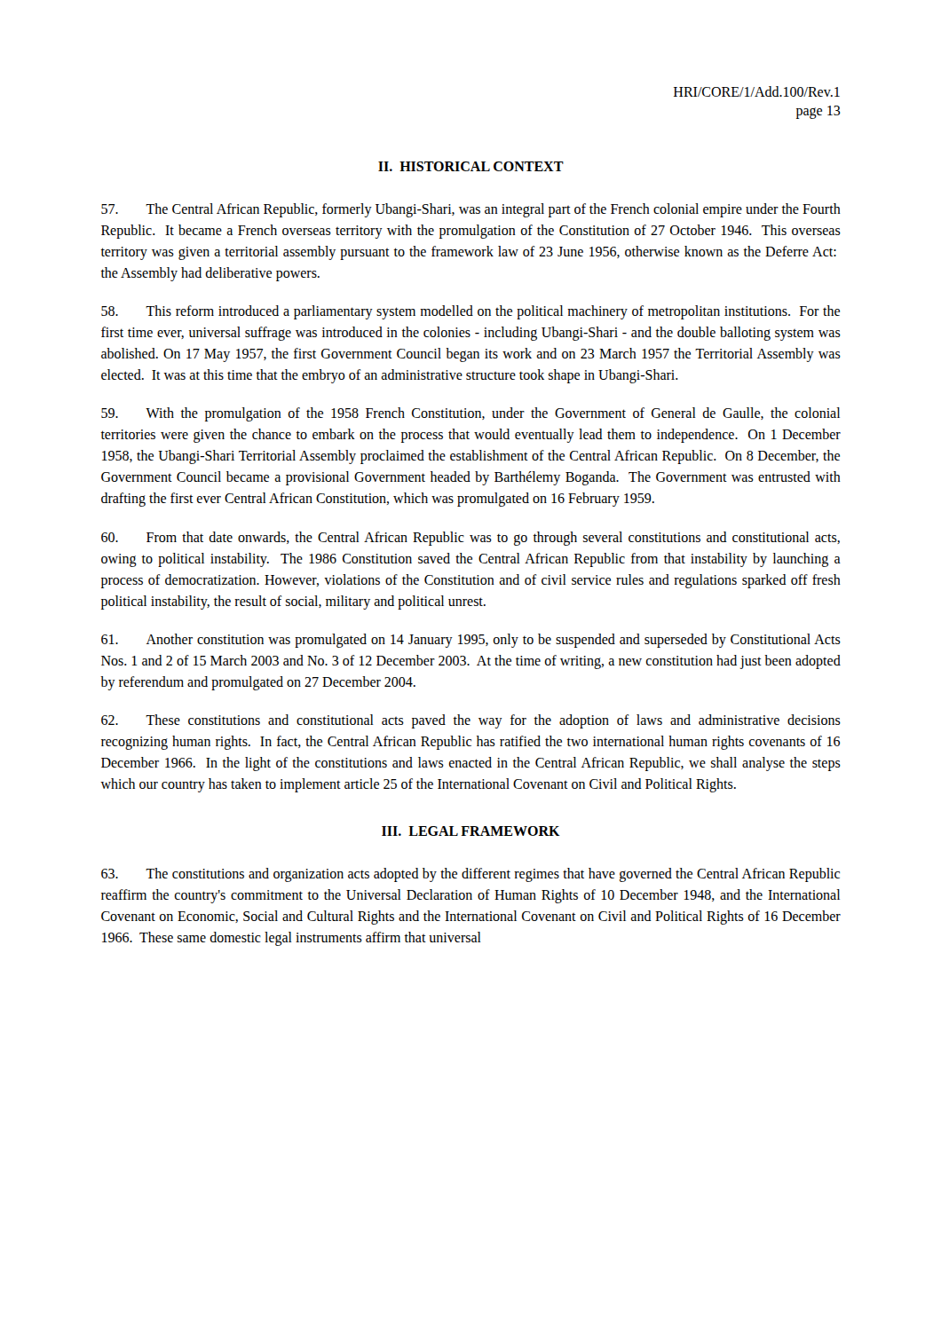HRI/CORE/1/Add.100/Rev.1
page 13
II. HISTORICAL CONTEXT
57. The Central African Republic, formerly Ubangi-Shari, was an integral part of the French colonial empire under the Fourth Republic. It became a French overseas territory with the promulgation of the Constitution of 27 October 1946. This overseas territory was given a territorial assembly pursuant to the framework law of 23 June 1956, otherwise known as the Deferre Act: the Assembly had deliberative powers.
58. This reform introduced a parliamentary system modelled on the political machinery of metropolitan institutions. For the first time ever, universal suffrage was introduced in the colonies - including Ubangi-Shari - and the double balloting system was abolished. On 17 May 1957, the first Government Council began its work and on 23 March 1957 the Territorial Assembly was elected. It was at this time that the embryo of an administrative structure took shape in Ubangi-Shari.
59. With the promulgation of the 1958 French Constitution, under the Government of General de Gaulle, the colonial territories were given the chance to embark on the process that would eventually lead them to independence. On 1 December 1958, the Ubangi-Shari Territorial Assembly proclaimed the establishment of the Central African Republic. On 8 December, the Government Council became a provisional Government headed by Barthélemy Boganda. The Government was entrusted with drafting the first ever Central African Constitution, which was promulgated on 16 February 1959.
60. From that date onwards, the Central African Republic was to go through several constitutions and constitutional acts, owing to political instability. The 1986 Constitution saved the Central African Republic from that instability by launching a process of democratization. However, violations of the Constitution and of civil service rules and regulations sparked off fresh political instability, the result of social, military and political unrest.
61. Another constitution was promulgated on 14 January 1995, only to be suspended and superseded by Constitutional Acts Nos. 1 and 2 of 15 March 2003 and No. 3 of 12 December 2003. At the time of writing, a new constitution had just been adopted by referendum and promulgated on 27 December 2004.
62. These constitutions and constitutional acts paved the way for the adoption of laws and administrative decisions recognizing human rights. In fact, the Central African Republic has ratified the two international human rights covenants of 16 December 1966. In the light of the constitutions and laws enacted in the Central African Republic, we shall analyse the steps which our country has taken to implement article 25 of the International Covenant on Civil and Political Rights.
III. LEGAL FRAMEWORK
63. The constitutions and organization acts adopted by the different regimes that have governed the Central African Republic reaffirm the country's commitment to the Universal Declaration of Human Rights of 10 December 1948, and the International Covenant on Economic, Social and Cultural Rights and the International Covenant on Civil and Political Rights of 16 December 1966. These same domestic legal instruments affirm that universal